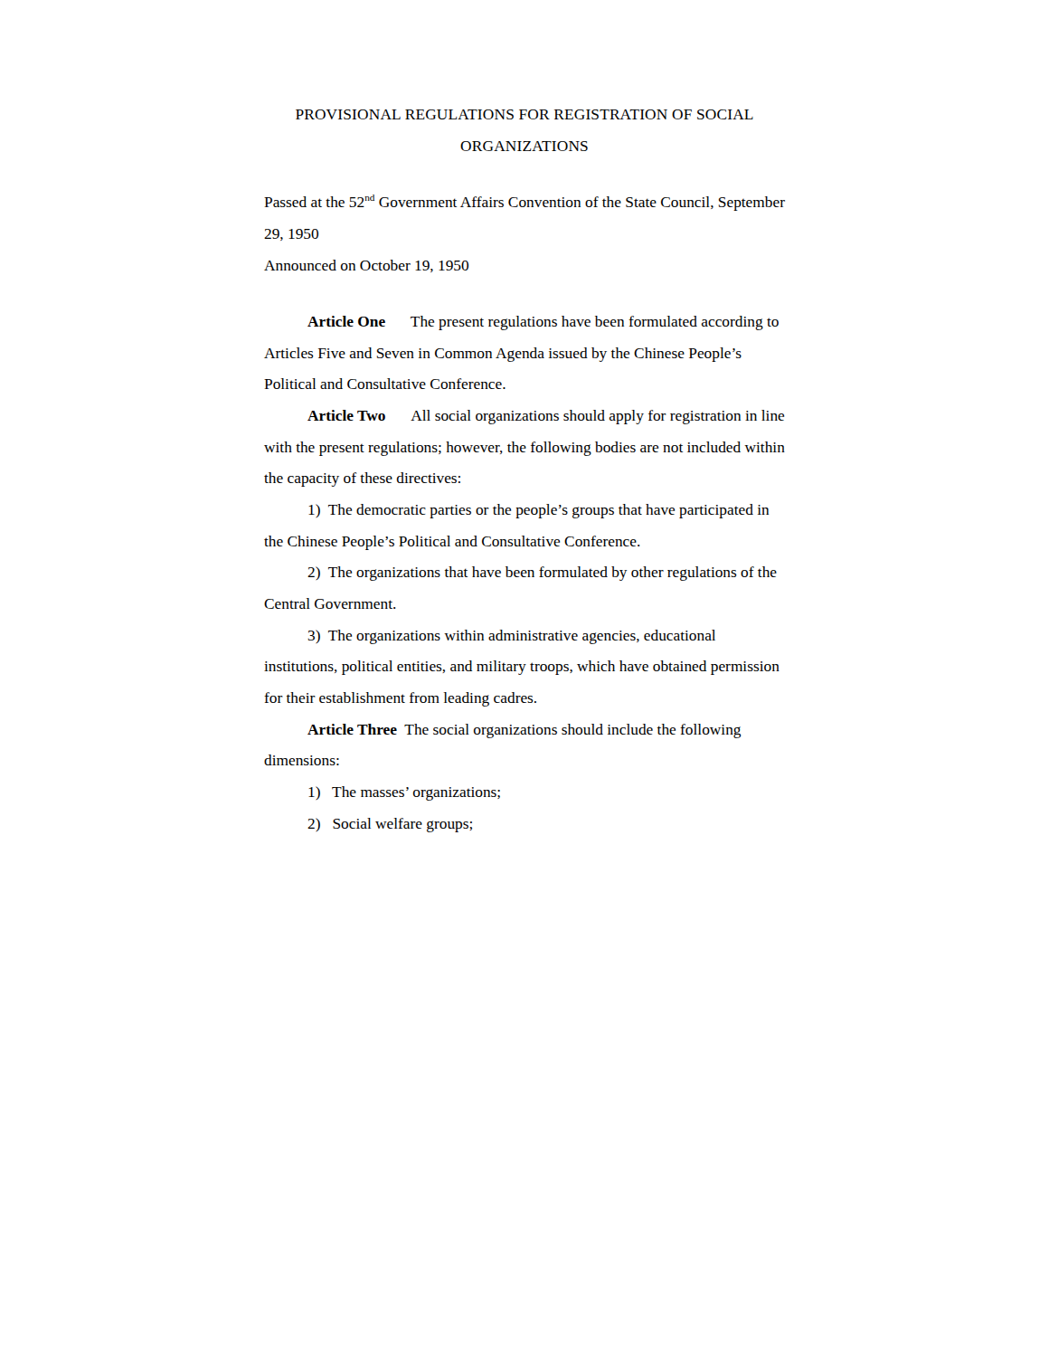Provisional Regulations for Registration of Social
Organizations
Passed at the 52nd Government Affairs Convention of the State Council, September 29, 1950
Announced on October 19, 1950
Article One The present regulations have been formulated according to Articles Five and Seven in Common Agenda issued by the Chinese People’s Political and Consultative Conference.
Article Two All social organizations should apply for registration in line with the present regulations; however, the following bodies are not included within the capacity of these directives:
1) The democratic parties or the people’s groups that have participated in the Chinese People’s Political and Consultative Conference.
2) The organizations that have been formulated by other regulations of the Central Government.
3) The organizations within administrative agencies, educational institutions, political entities, and military troops, which have obtained permission for their establishment from leading cadres.
Article Three The social organizations should include the following dimensions:
1) The masses’ organizations;
2) Social welfare groups;